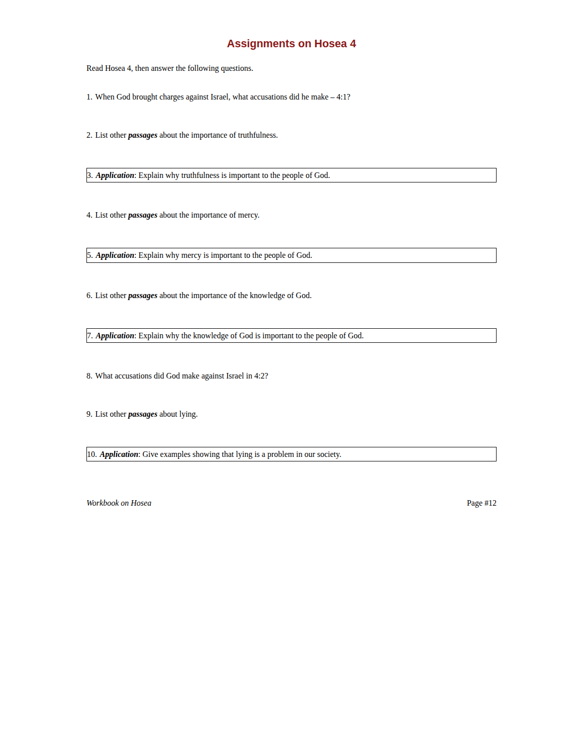Assignments on Hosea 4
Read Hosea 4, then answer the following questions.
1. When God brought charges against Israel, what accusations did he make – 4:1?
2. List other passages about the importance of truthfulness.
3. Application: Explain why truthfulness is important to the people of God.
4. List other passages about the importance of mercy.
5. Application: Explain why mercy is important to the people of God.
6. List other passages about the importance of the knowledge of God.
7. Application: Explain why the knowledge of God is important to the people of God.
8. What accusations did God make against Israel in 4:2?
9. List other passages about lying.
10. Application: Give examples showing that lying is a problem in our society.
Workbook on Hosea Page #12